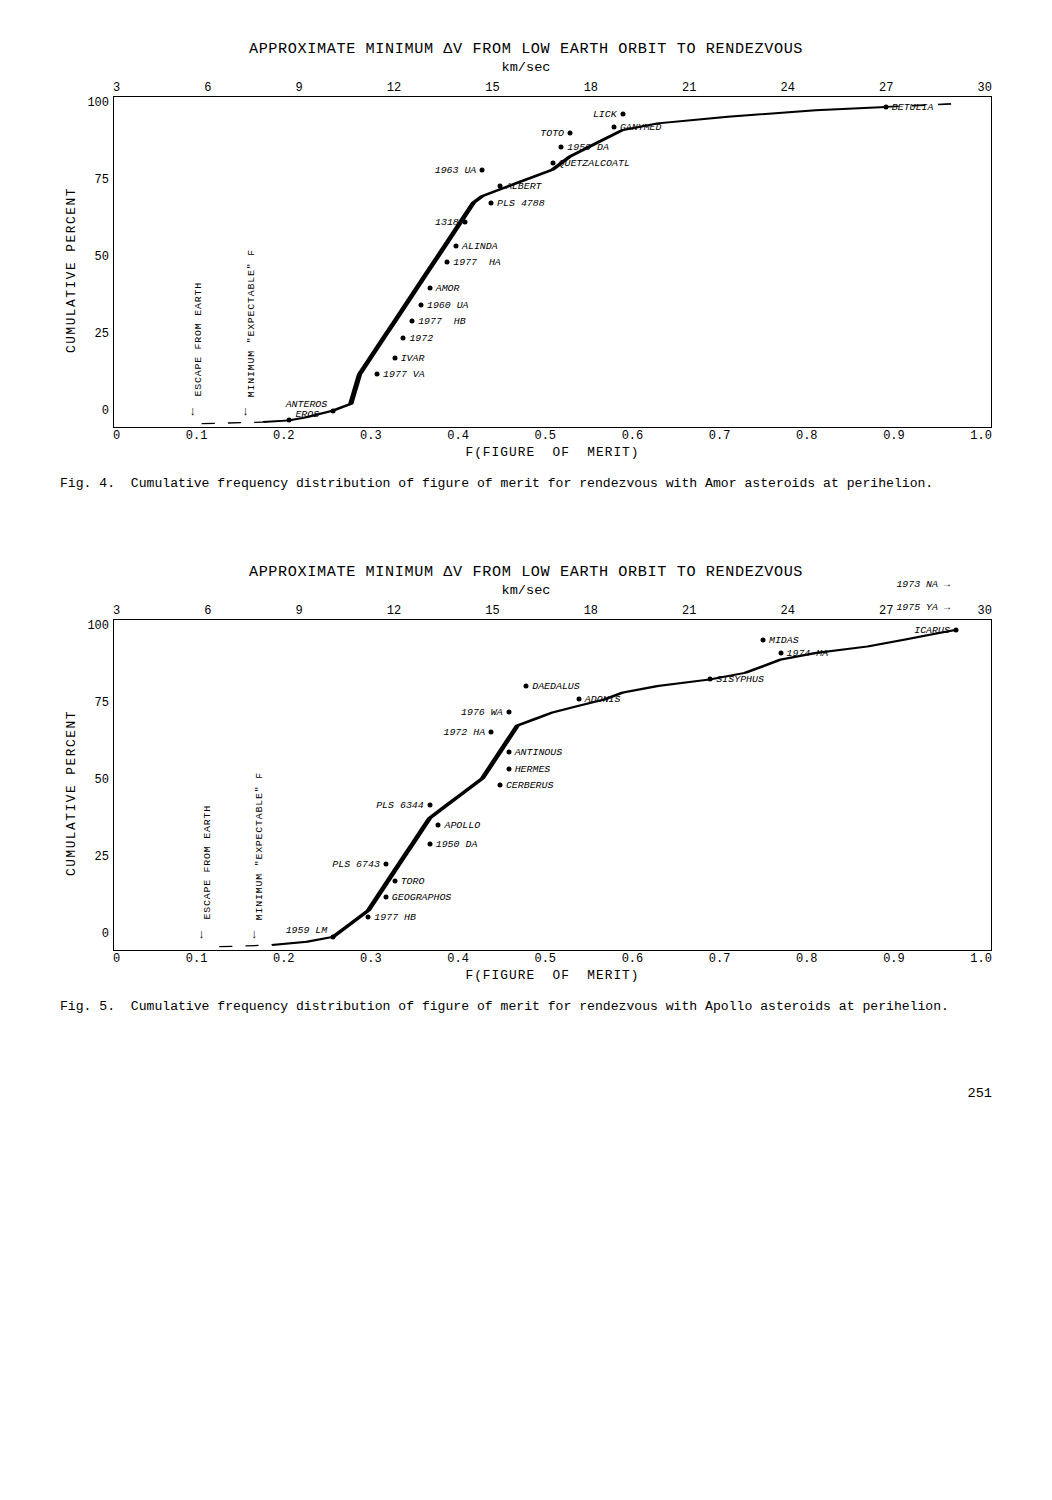APPROXIMATE MINIMUM ΔV FROM LOW EARTH ORBIT TO RENDEZVOUS
km/sec
CUMULATIVE PERCENT
100 75 50 25 0
36912151821242730
ESCAPE FROM EARTH
↓
MINIMUM "EXPECTABLE" F
↓
EROS
ANTEROS
1977 VA
IVAR
1972
1977 HB
1960 UA
AMOR
1977 HA
ALINDA
1318
PLS 4788
ALBERT
1963 UA
QUETZALCOATL
1950 DA
TOTO
GANYMED
LICK
BETULIA
00.10.20.30.40.50.60.70.80.91.0
F(FIGURE OF MERIT)
Fig. 4. Cumulative frequency distribution of figure of merit for rendezvous with Amor asteroids at perihelion.
APPROXIMATE MINIMUM ΔV FROM LOW EARTH ORBIT TO RENDEZVOUS
km/sec
CUMULATIVE PERCENT
100 75 50 25 0
36912151821242730
ESCAPE FROM EARTH
↓
MINIMUM "EXPECTABLE" F
↓
1959 LM
1977 HB
GEOGRAPHOS
TORO
PLS 6743
1950 DA
APOLLO
PLS 6344
CERBERUS
HERMES
ANTINOUS
1972 HA
1976 WA
ADONIS
DAEDALUS
SISYPHUS
1974 MA
MIDAS
ICARUS
1975 YA →
1973 NA →
00.10.20.30.40.50.60.70.80.91.0
F(FIGURE OF MERIT)
Fig. 5. Cumulative frequency distribution of figure of merit for rendezvous with Apollo asteroids at perihelion.
251